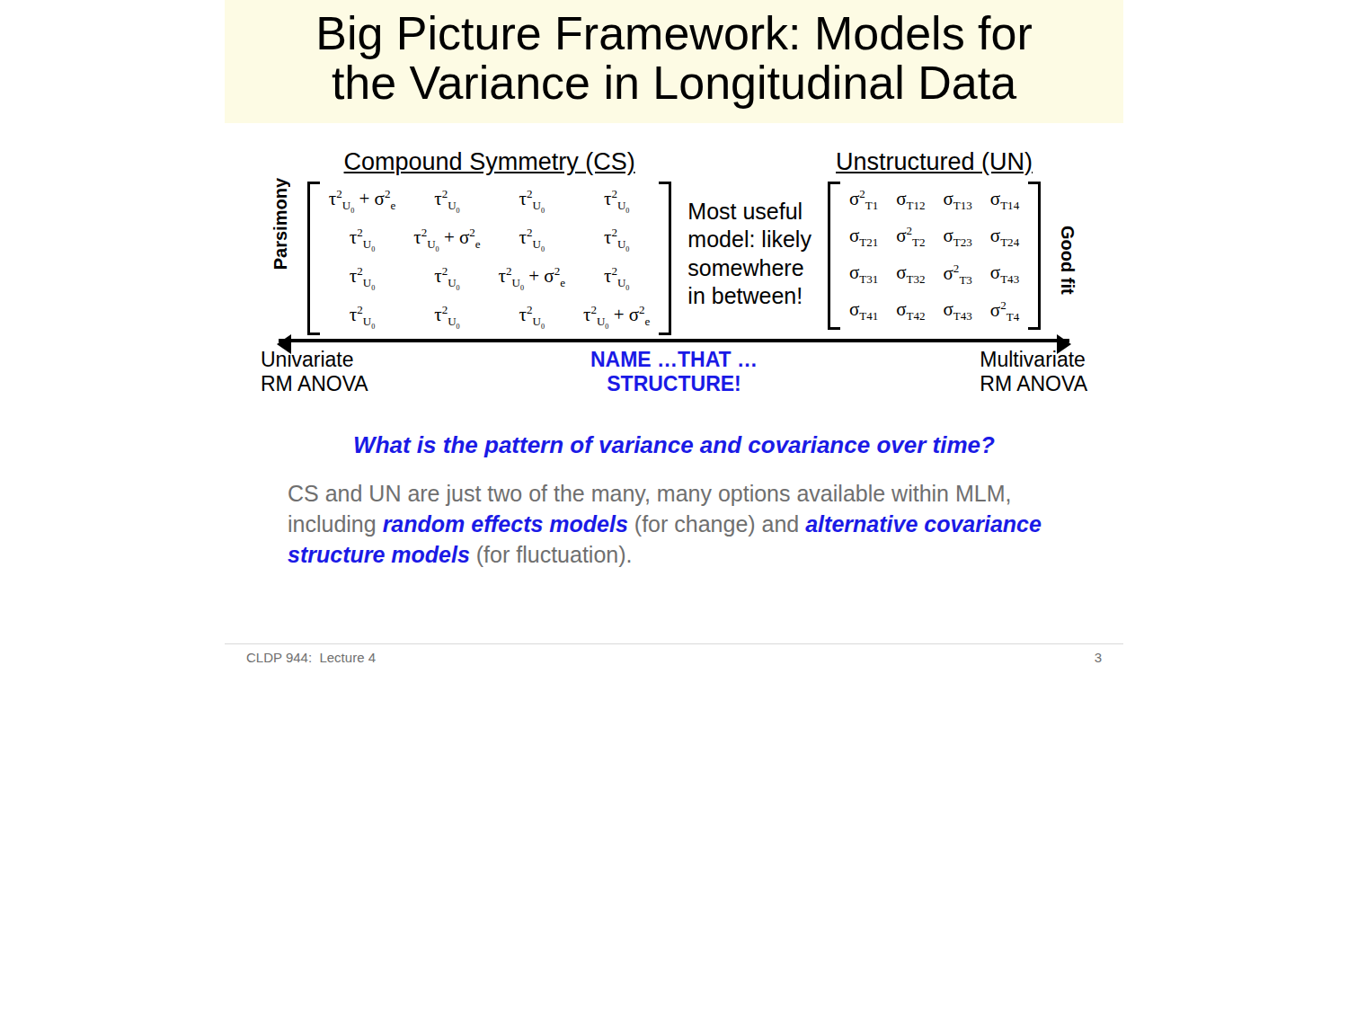Big Picture Framework: Models for
the Variance in Longitudinal Data
Parsimony
Compound Symmetry (CS)
| τ 2 U 0 + σ 2 e | τ 2 U 0 | τ 2 U 0 | τ 2 U 0 |
| τ 2 U 0 | τ 2 U 0 + σ 2 e | τ 2 U 0 | τ 2 U 0 |
| τ 2 U 0 | τ 2 U 0 | τ 2 U 0 + σ 2 e | τ 2 U 0 |
| τ 2 U 0 | τ 2 U 0 | τ 2 U 0 | τ 2 U 0 + σ 2 e |
Most useful
model: likely
somewhere
in between!
Unstructured (UN)
| σ 2 T1 | σ T12 | σ T13 | σ T14 |
| σ T21 | σ 2 T2 | σ T23 | σ T24 |
| σ T31 | σ T32 | σ 2 T3 | σ T43 |
| σ T41 | σ T42 | σ T43 | σ 2 T4 |
Good fit
Univariate
RM ANOVA
NAME …THAT …
STRUCTURE!
Multivariate
RM ANOVA
What is the pattern of variance and covariance over time?
CS and UN are just two of the many, many options available within MLM, including random effects models (for change) and alternative covariance structure models (for fluctuation).
CLDP 944: Lecture 4 3